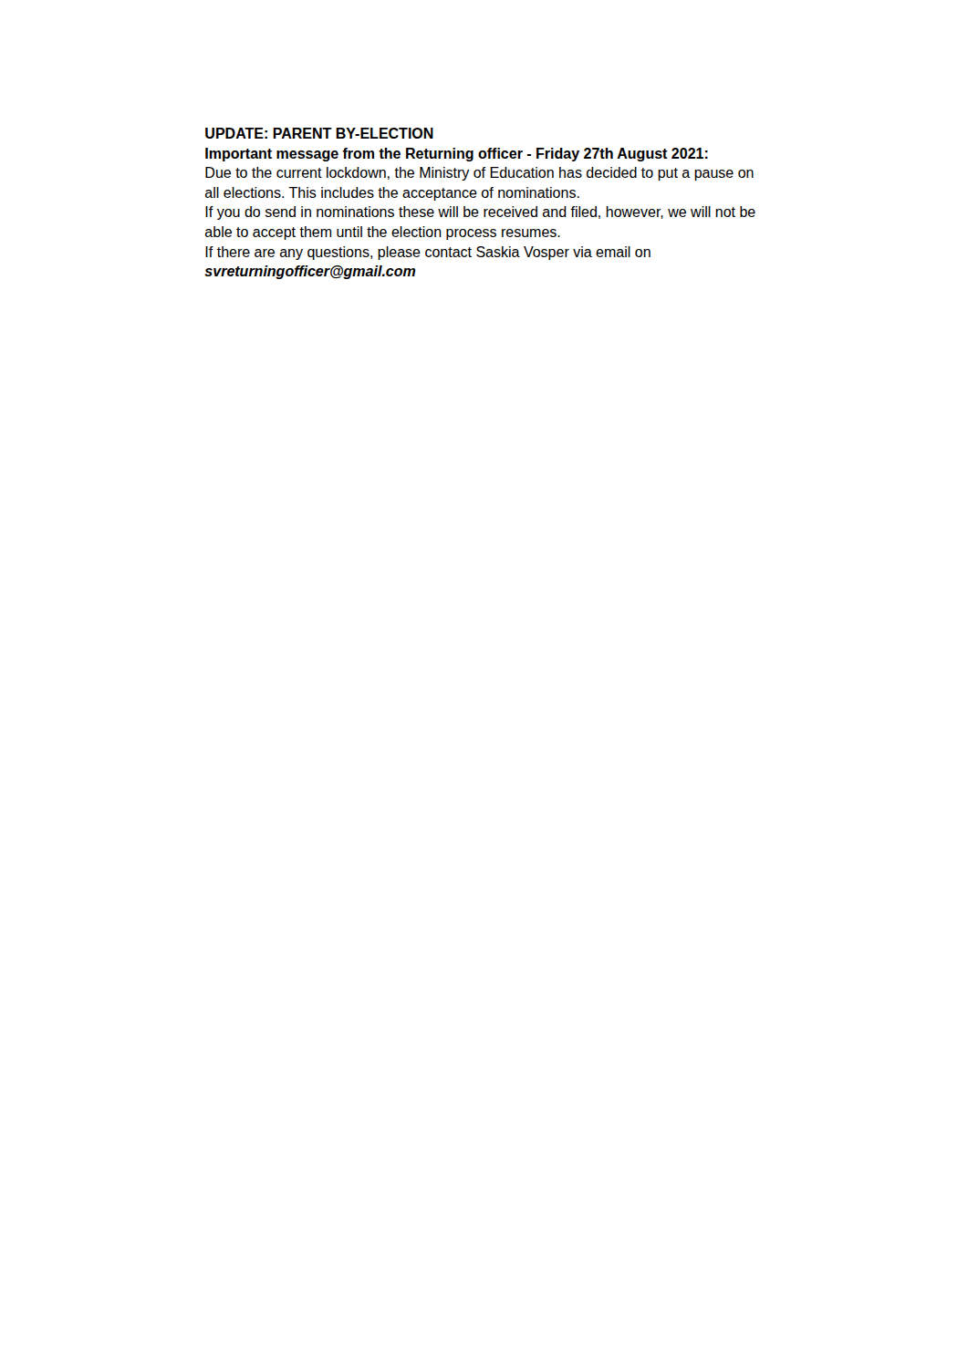UPDATE: PARENT BY-ELECTION
Important message from the Returning officer - Friday 27th August 2021:
Due to the current lockdown, the Ministry of Education has decided to put a pause on all elections. This includes the acceptance of nominations.
If you do send in nominations these will be received and filed, however, we will not be able to accept them until the election process resumes.
If there are any questions, please contact Saskia Vosper via email on svreturningofficer@gmail.com